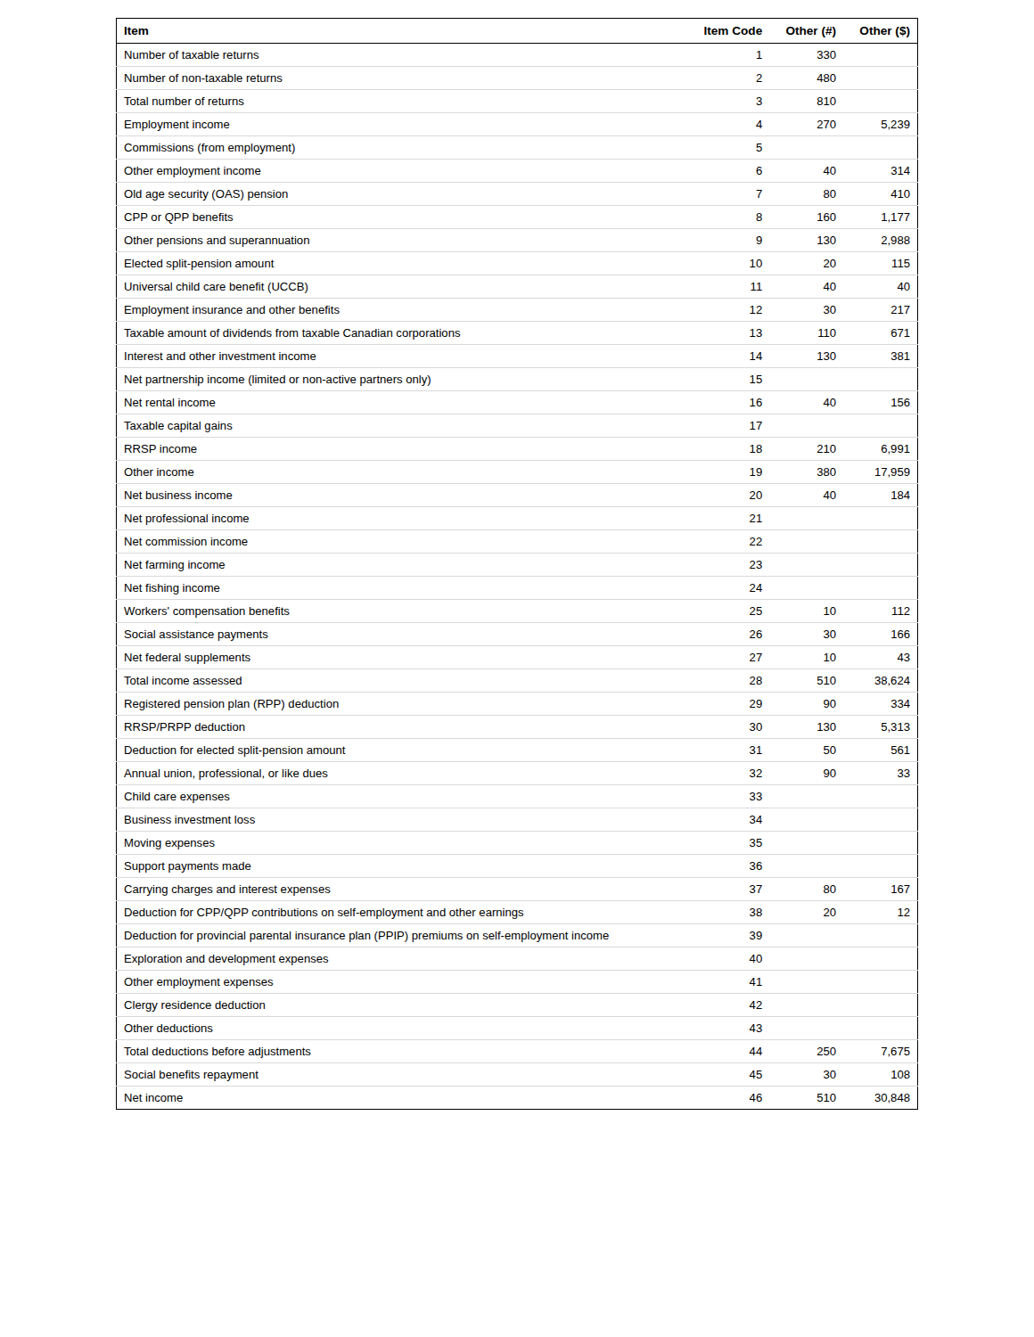Tax return items with counts and dollar amounts
| Item | Item Code | Other (#) | Other ($) |
| --- | --- | --- | --- |
| Number of taxable returns | 1 | 330 | |
| Number of non-taxable returns | 2 | 480 | |
| Total number of returns | 3 | 810 | |
| Employment income | 4 | 270 | 5,239 |
| Commissions (from employment) | 5 | | |
| Other employment income | 6 | 40 | 314 |
| Old age security (OAS) pension | 7 | 80 | 410 |
| CPP or QPP benefits | 8 | 160 | 1,177 |
| Other pensions and superannuation | 9 | 130 | 2,988 |
| Elected split-pension amount | 10 | 20 | 115 |
| Universal child care benefit (UCCB) | 11 | 40 | 40 |
| Employment insurance and other benefits | 12 | 30 | 217 |
| Taxable amount of dividends from taxable Canadian corporations | 13 | 110 | 671 |
| Interest and other investment income | 14 | 130 | 381 |
| Net partnership income (limited or non-active partners only) | 15 | | |
| Net rental income | 16 | 40 | 156 |
| Taxable capital gains | 17 | | |
| RRSP income | 18 | 210 | 6,991 |
| Other income | 19 | 380 | 17,959 |
| Net business income | 20 | 40 | 184 |
| Net professional income | 21 | | |
| Net commission income | 22 | | |
| Net farming income | 23 | | |
| Net fishing income | 24 | | |
| Workers' compensation benefits | 25 | 10 | 112 |
| Social assistance payments | 26 | 30 | 166 |
| Net federal supplements | 27 | 10 | 43 |
| Total income assessed | 28 | 510 | 38,624 |
| Registered pension plan (RPP) deduction | 29 | 90 | 334 |
| RRSP/PRPP deduction | 30 | 130 | 5,313 |
| Deduction for elected split-pension amount | 31 | 50 | 561 |
| Annual union, professional, or like dues | 32 | 90 | 33 |
| Child care expenses | 33 | | |
| Business investment loss | 34 | | |
| Moving expenses | 35 | | |
| Support payments made | 36 | | |
| Carrying charges and interest expenses | 37 | 80 | 167 |
| Deduction for CPP/QPP contributions on self-employment and other earnings | 38 | 20 | 12 |
| Deduction for provincial parental insurance plan (PPIP) premiums on self-employment income | 39 | | |
| Exploration and development expenses | 40 | | |
| Other employment expenses | 41 | | |
| Clergy residence deduction | 42 | | |
| Other deductions | 43 | | |
| Total deductions before adjustments | 44 | 250 | 7,675 |
| Social benefits repayment | 45 | 30 | 108 |
| Net income | 46 | 510 | 30,848 |